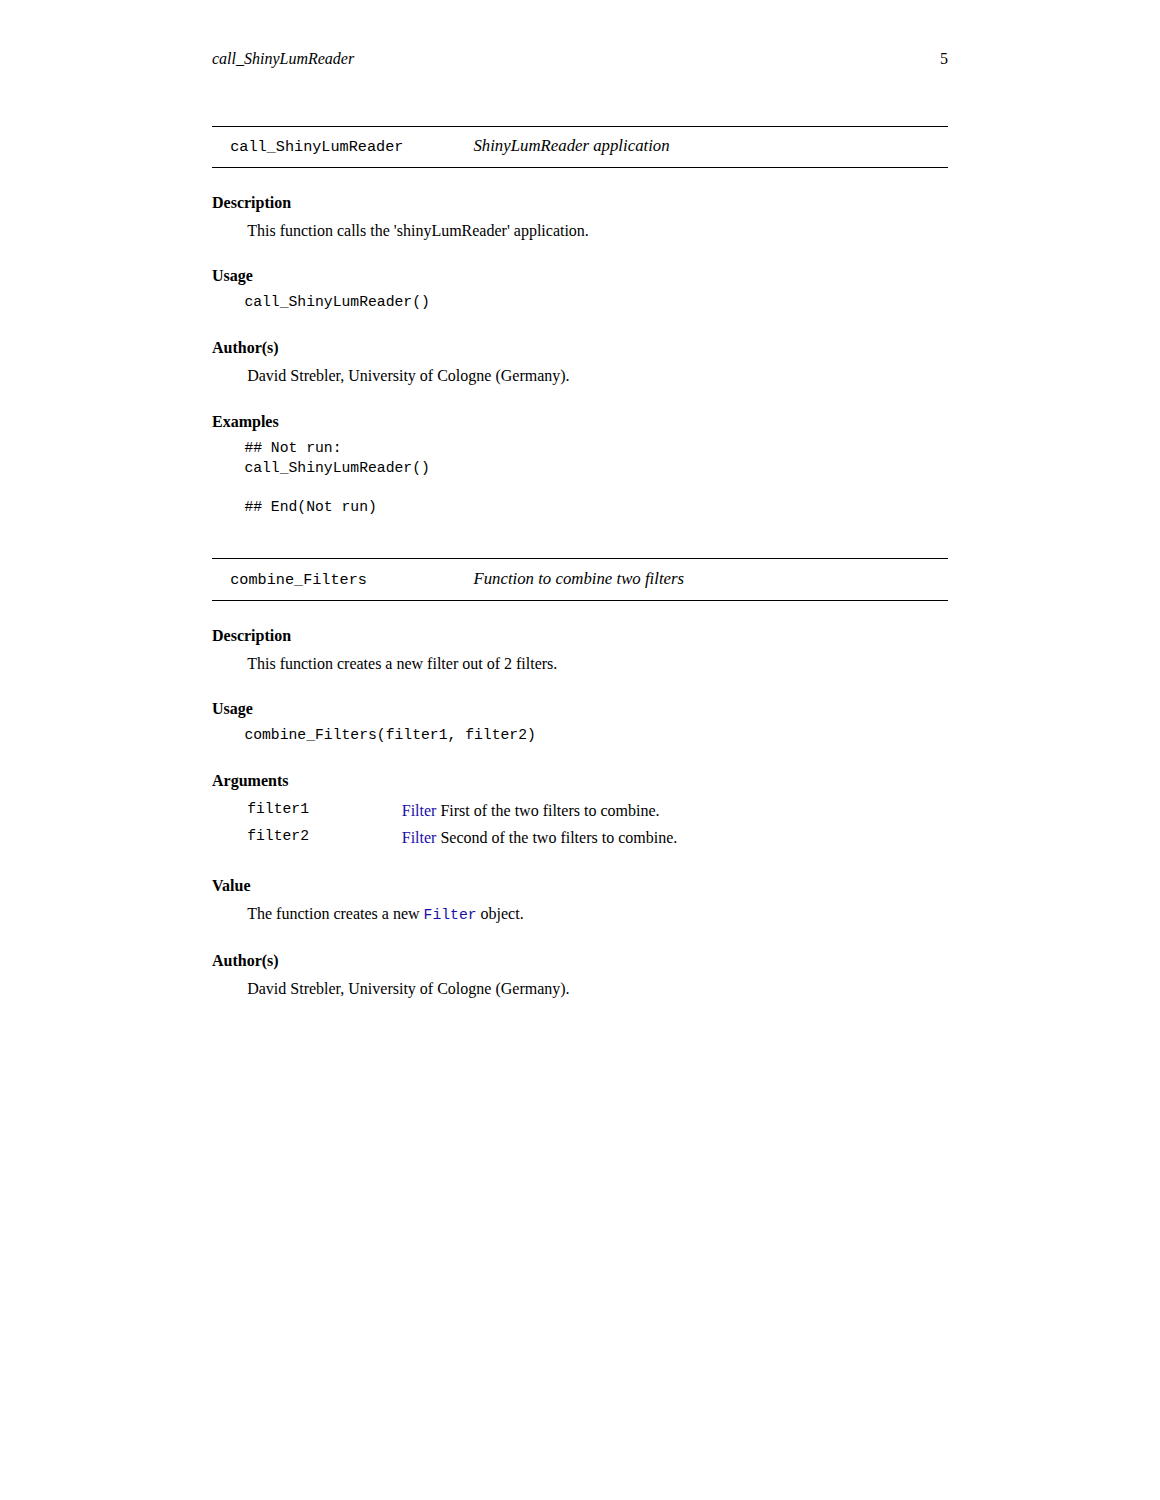call_ShinyLumReader 5
call_ShinyLumReader ShinyLumReader application
Description
This function calls the 'shinyLumReader' application.
Usage
call_ShinyLumReader()
Author(s)
David Strebler, University of Cologne (Germany).
Examples
## Not run:
call_ShinyLumReader()

## End(Not run)
combine_Filters Function to combine two filters
Description
This function creates a new filter out of 2 filters.
Usage
combine_Filters(filter1, filter2)
Arguments
| filter1 | Filter First of the two filters to combine. |
| filter2 | Filter Second of the two filters to combine. |
Value
The function creates a new Filter object.
Author(s)
David Strebler, University of Cologne (Germany).